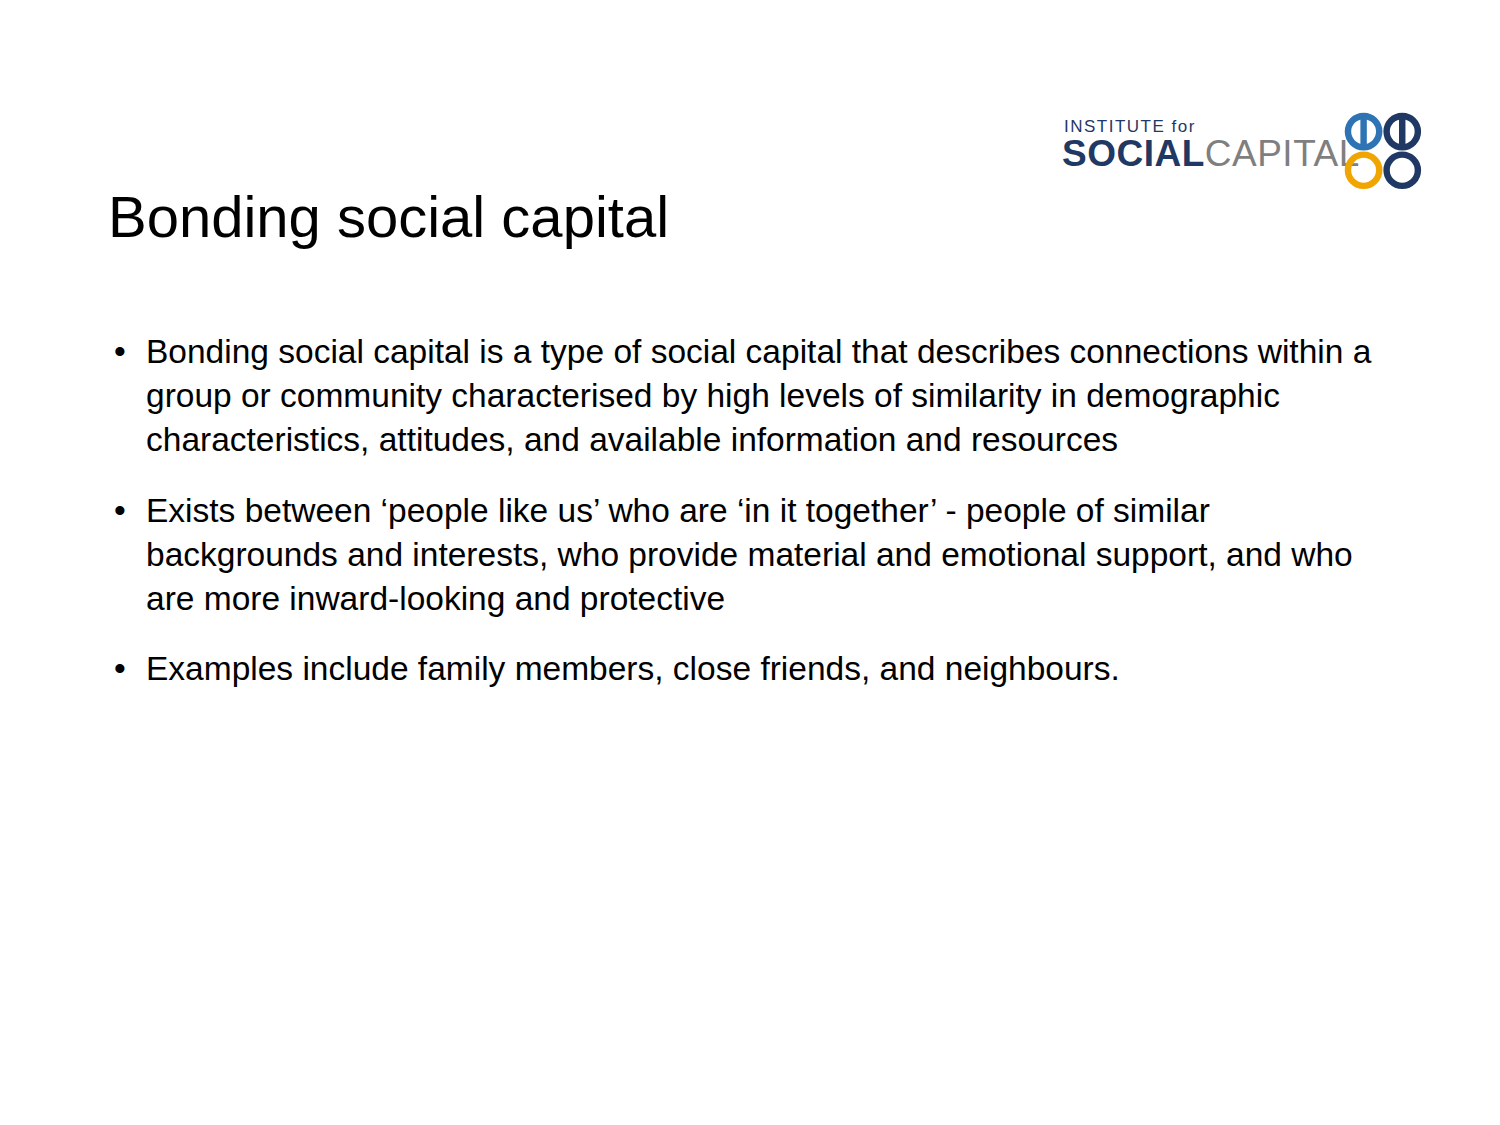INSTITUTE for
SOCIAL CAPITAL
Bonding social capital
Bonding social capital is a type of social capital that describes connections within a group or community characterised by high levels of similarity in demographic characteristics, attitudes, and available information and resources
Exists between ‘people like us’ who are ‘in it together’ - people of similar backgrounds and interests, who provide material and emotional support, and who are more inward-looking and protective
Examples include family members, close friends, and neighbours.